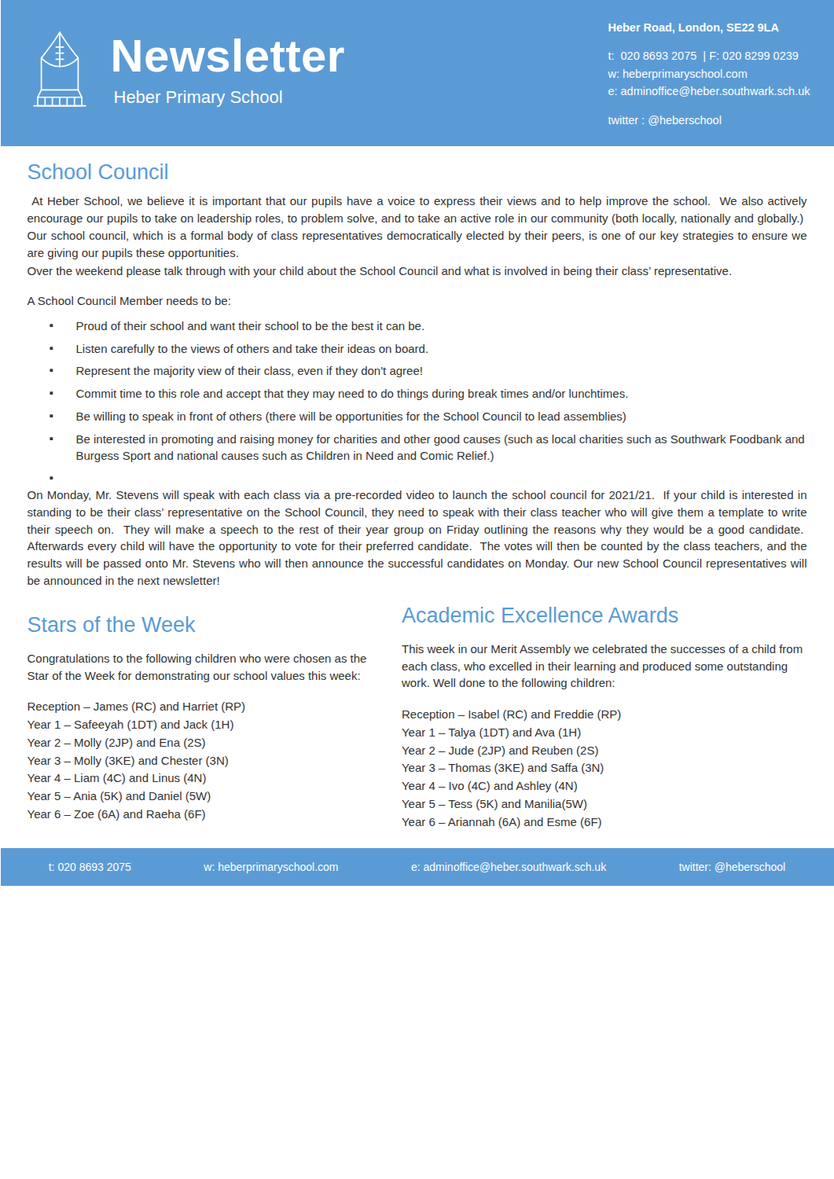Newsletter
Heber Primary School
Heber Road, London, SE22 9LA
t: 020 8693 2075 | F: 020 8299 0239
w: heberprimaryschool.com
e: adminoffice@heber.southwark.sch.uk
twitter : @heberschool
School Council
At Heber School, we believe it is important that our pupils have a voice to express their views and to help improve the school. We also actively encourage our pupils to take on leadership roles, to problem solve, and to take an active role in our community (both locally, nationally and globally.) Our school council, which is a formal body of class representatives democratically elected by their peers, is one of our key strategies to ensure we are giving our pupils these opportunities.
Over the weekend please talk through with your child about the School Council and what is involved in being their class’ representative.
A School Council Member needs to be:
Proud of their school and want their school to be the best it can be.
Listen carefully to the views of others and take their ideas on board.
Represent the majority view of their class, even if they don't agree!
Commit time to this role and accept that they may need to do things during break times and/or lunchtimes.
Be willing to speak in front of others (there will be opportunities for the School Council to lead assemblies)
Be interested in promoting and raising money for charities and other good causes (such as local charities such as Southwark Foodbank and Burgess Sport and national causes such as Children in Need and Comic Relief.)
On Monday, Mr. Stevens will speak with each class via a pre-recorded video to launch the school council for 2021/21. If your child is interested in standing to be their class’ representative on the School Council, they need to speak with their class teacher who will give them a template to write their speech on. They will make a speech to the rest of their year group on Friday outlining the reasons why they would be a good candidate. Afterwards every child will have the opportunity to vote for their preferred candidate. The votes will then be counted by the class teachers, and the results will be passed onto Mr. Stevens who will then announce the successful candidates on Monday. Our new School Council representatives will be announced in the next newsletter!
Stars of the Week
Congratulations to the following children who were chosen as the Star of the Week for demonstrating our school values this week:
Reception – James (RC) and Harriet (RP)
Year 1 – Safeeyah (1DT) and Jack (1H)
Year 2 – Molly (2JP) and Ena (2S)
Year 3 – Molly (3KE) and Chester (3N)
Year 4 – Liam (4C) and Linus (4N)
Year 5 – Ania (5K) and Daniel (5W)
Year 6 – Zoe (6A) and Raeha (6F)
Academic Excellence Awards
This week in our Merit Assembly we celebrated the successes of a child from each class, who excelled in their learning and produced some outstanding work. Well done to the following children:
Reception – Isabel (RC) and Freddie (RP)
Year 1 – Talya (1DT) and Ava (1H)
Year 2 – Jude (2JP) and Reuben (2S)
Year 3 – Thomas (3KE) and Saffa (3N)
Year 4 – Ivo (4C) and Ashley (4N)
Year 5 – Tess (5K) and Manilia(5W)
Year 6 – Ariannah (6A) and Esme (6F)
t: 020 8693 2075 w: heberprimaryschool.com e: adminoffice@heber.southwark.sch.uk twitter: @heberschool